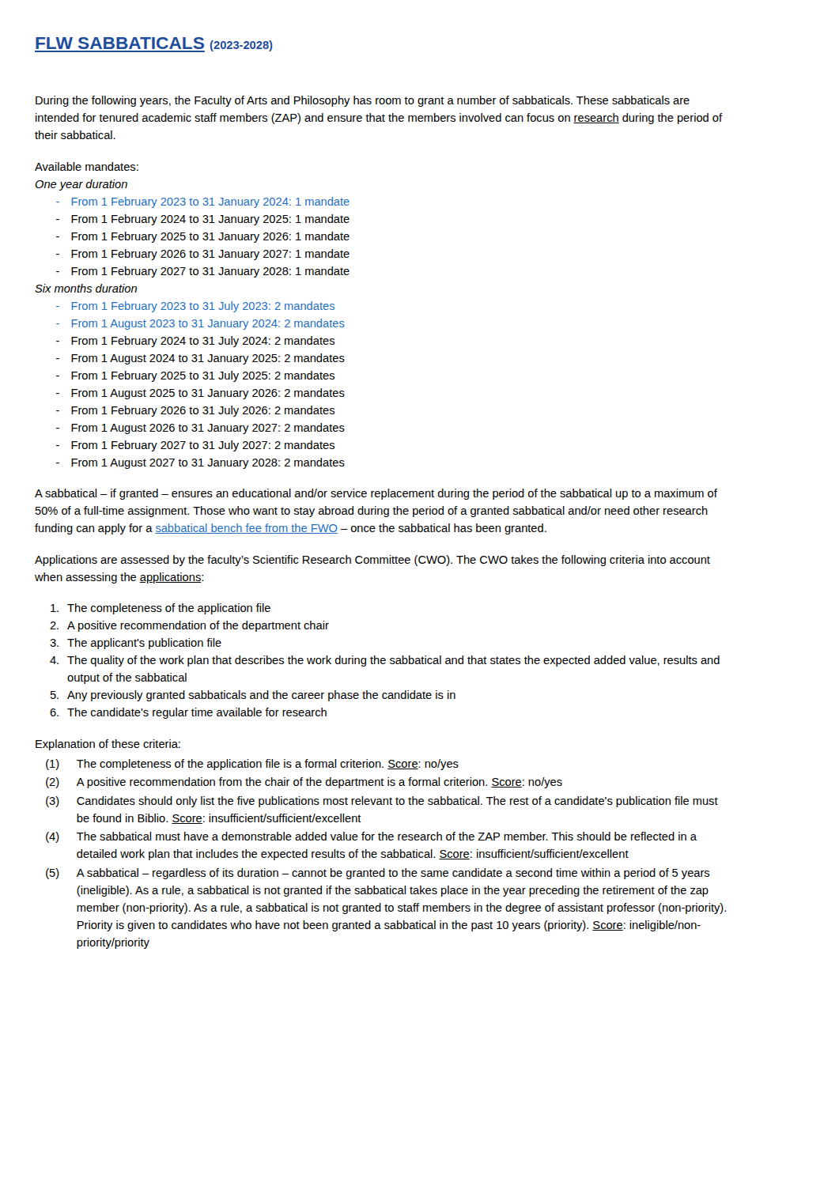FLW SABBATICALS (2023-2028)
During the following years, the Faculty of Arts and Philosophy has room to grant a number of sabbaticals. These sabbaticals are intended for tenured academic staff members (ZAP) and ensure that the members involved can focus on research during the period of their sabbatical.
Available mandates:
One year duration
From 1 February 2023 to 31 January 2024: 1 mandate
From 1 February 2024 to 31 January 2025: 1 mandate
From 1 February 2025 to 31 January 2026: 1 mandate
From 1 February 2026 to 31 January 2027: 1 mandate
From 1 February 2027 to 31 January 2028: 1 mandate
Six months duration
From 1 February 2023 to 31 July 2023: 2 mandates
From 1 August 2023 to 31 January 2024: 2 mandates
From 1 February 2024 to 31 July 2024: 2 mandates
From 1 August 2024 to 31 January 2025: 2 mandates
From 1 February 2025 to 31 July 2025: 2 mandates
From 1 August 2025 to 31 January 2026: 2 mandates
From 1 February 2026 to 31 July 2026: 2 mandates
From 1 August 2026 to 31 January 2027: 2 mandates
From 1 February 2027 to 31 July 2027: 2 mandates
From 1 August 2027 to 31 January 2028: 2 mandates
A sabbatical – if granted – ensures an educational and/or service replacement during the period of the sabbatical up to a maximum of 50% of a full-time assignment. Those who want to stay abroad during the period of a granted sabbatical and/or need other research funding can apply for a sabbatical bench fee from the FWO – once the sabbatical has been granted.
Applications are assessed by the faculty’s Scientific Research Committee (CWO). The CWO takes the following criteria into account when assessing the applications:
The completeness of the application file
A positive recommendation of the department chair
The applicant's publication file
The quality of the work plan that describes the work during the sabbatical and that states the expected added value, results and output of the sabbatical
Any previously granted sabbaticals and the career phase the candidate is in
The candidate's regular time available for research
Explanation of these criteria:
The completeness of the application file is a formal criterion. Score: no/yes
A positive recommendation from the chair of the department is a formal criterion. Score: no/yes
Candidates should only list the five publications most relevant to the sabbatical. The rest of a candidate's publication file must be found in Biblio. Score: insufficient/sufficient/excellent
The sabbatical must have a demonstrable added value for the research of the ZAP member. This should be reflected in a detailed work plan that includes the expected results of the sabbatical. Score: insufficient/sufficient/excellent
A sabbatical – regardless of its duration – cannot be granted to the same candidate a second time within a period of 5 years (ineligible). As a rule, a sabbatical is not granted if the sabbatical takes place in the year preceding the retirement of the zap member (non-priority). As a rule, a sabbatical is not granted to staff members in the degree of assistant professor (non-priority). Priority is given to candidates who have not been granted a sabbatical in the past 10 years (priority). Score: ineligible/non-priority/priority